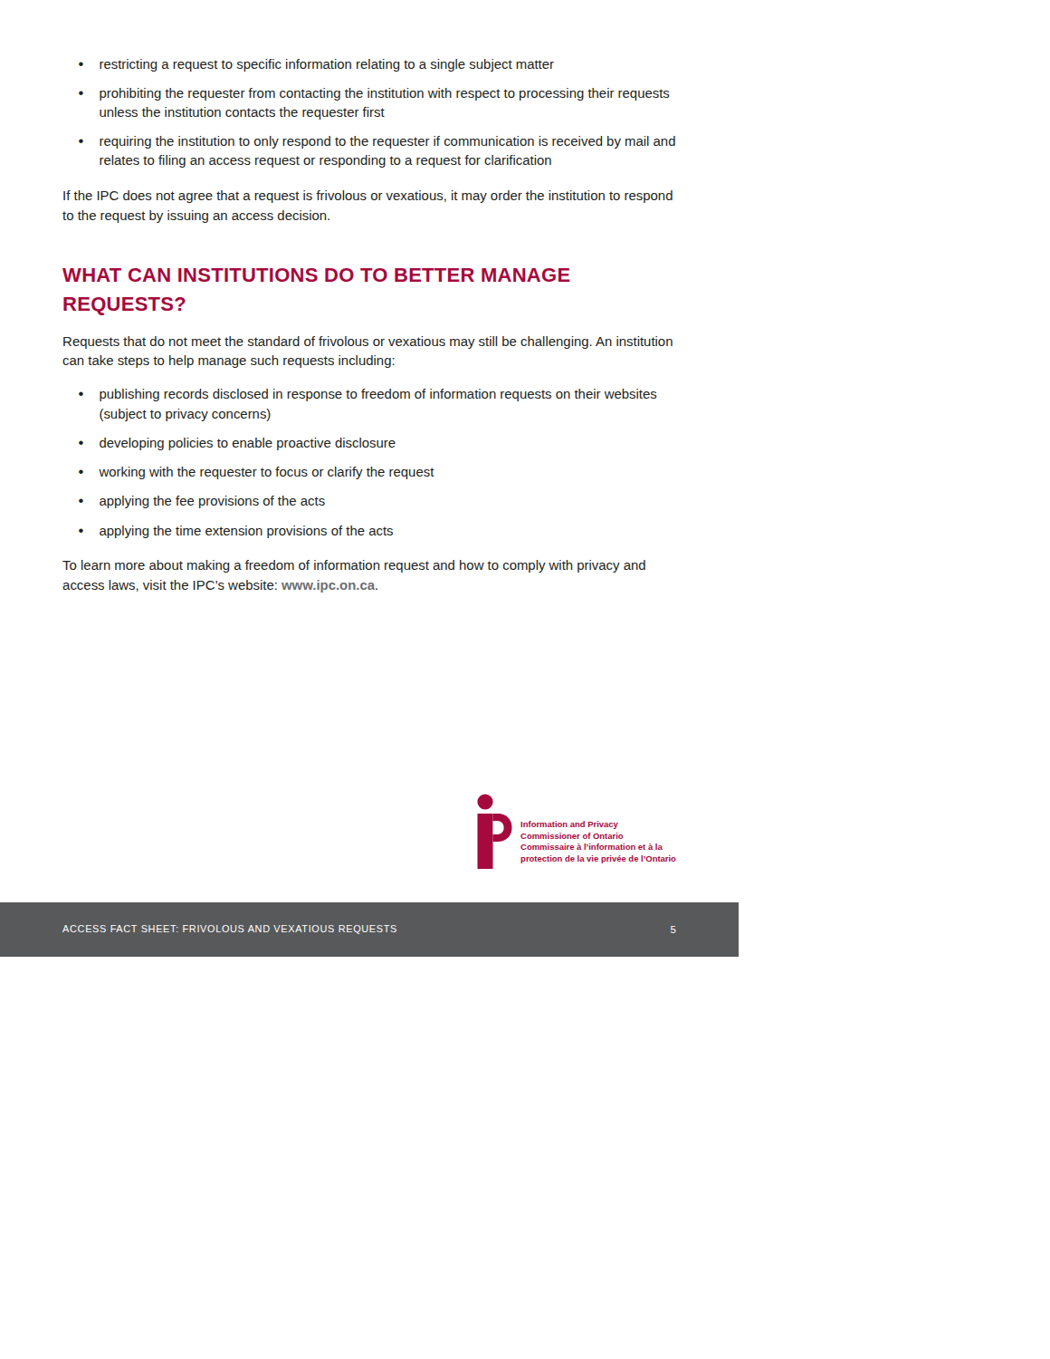restricting a request to specific information relating to a single subject matter
prohibiting the requester from contacting the institution with respect to processing their requests unless the institution contacts the requester first
requiring the institution to only respond to the requester if communication is received by mail and relates to filing an access request or responding to a request for clarification
If the IPC does not agree that a request is frivolous or vexatious, it may order the institution to respond to the request by issuing an access decision.
What can institutions do to better manage requests?
Requests that do not meet the standard of frivolous or vexatious may still be challenging. An institution can take steps to help manage such requests including:
publishing records disclosed in response to freedom of information requests on their websites (subject to privacy concerns)
developing policies to enable proactive disclosure
working with the requester to focus or clarify the request
applying the fee provisions of the acts
applying the time extension provisions of the acts
To learn more about making a freedom of information request and how to comply with privacy and access laws, visit the IPC’s website: www.ipc.on.ca.
Information and Privacy
Commissioner of Ontario
Commissaire à l’information et à la
protection de la vie privée de l’Ontario
Access Fact Sheet: Frivolous and Vexatious Requests
5